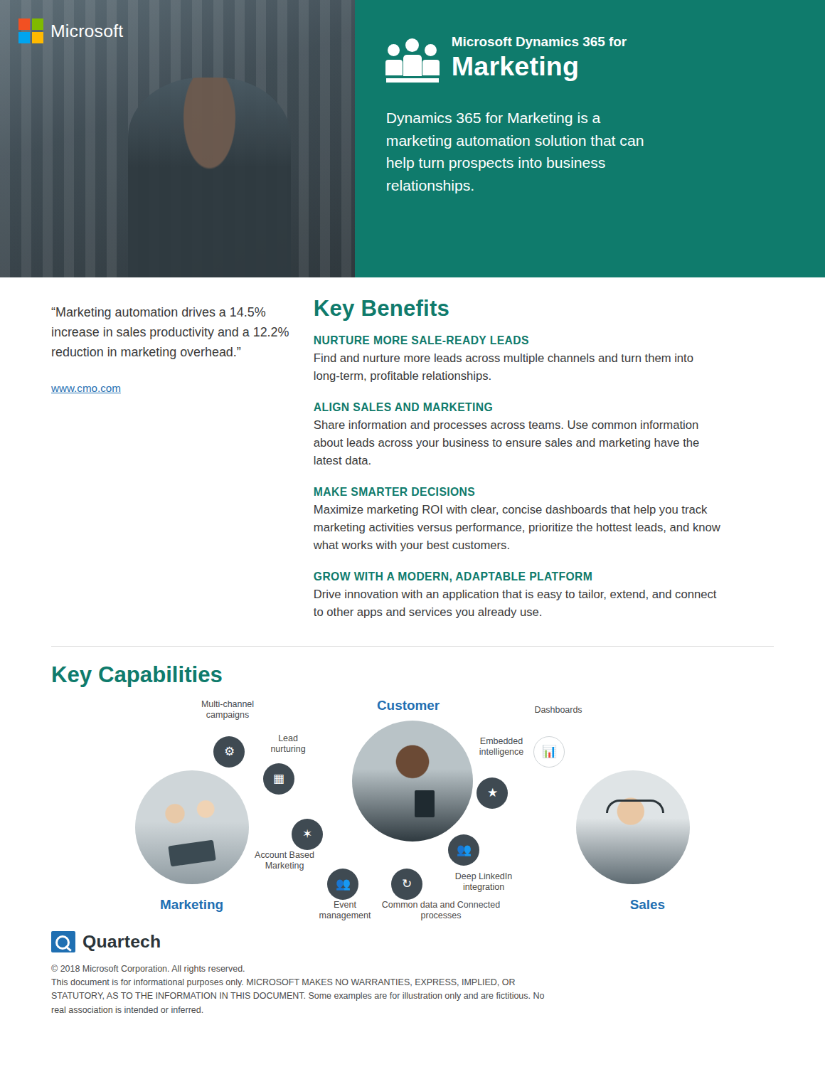Microsoft
Microsoft Dynamics 365 for Marketing
Dynamics 365 for Marketing is a marketing automation solution that can help turn prospects into business relationships.
“Marketing automation drives a 14.5% increase in sales productivity and a 12.2% reduction in marketing overhead.”
www.cmo.com
Key Benefits
Nurture more sale-ready leads
Find and nurture more leads across multiple channels and turn them into long-term, profitable relationships.
Align sales and marketing
Share information and processes across teams. Use common information about leads across your business to ensure sales and marketing have the latest data.
Make smarter decisions
Maximize marketing ROI with clear, concise dashboards that help you track marketing activities versus performance, prioritize the hottest leads, and know what works with your best customers.
Grow with a modern, adaptable platform
Drive innovation with an application that is easy to tailor, extend, and connect to other apps and services you already use.
Key Capabilities
Customer Marketing Sales
Multi-channel
campaigns Lead
nurturing Account Based
Marketing Event
management Common data and Connected
processes Deep LinkedIn
integration Embedded
intelligence Dashboards ⚙ ▦ ✶ 👥 ↻ 👥 ★ 📊
Quartech
© 2018 Microsoft Corporation. All rights reserved.
This document is for informational purposes only. MICROSOFT MAKES NO WARRANTIES, EXPRESS, IMPLIED, OR STATUTORY, AS TO THE INFORMATION IN THIS DOCUMENT. Some examples are for illustration only and are fictitious. No real association is intended or inferred.